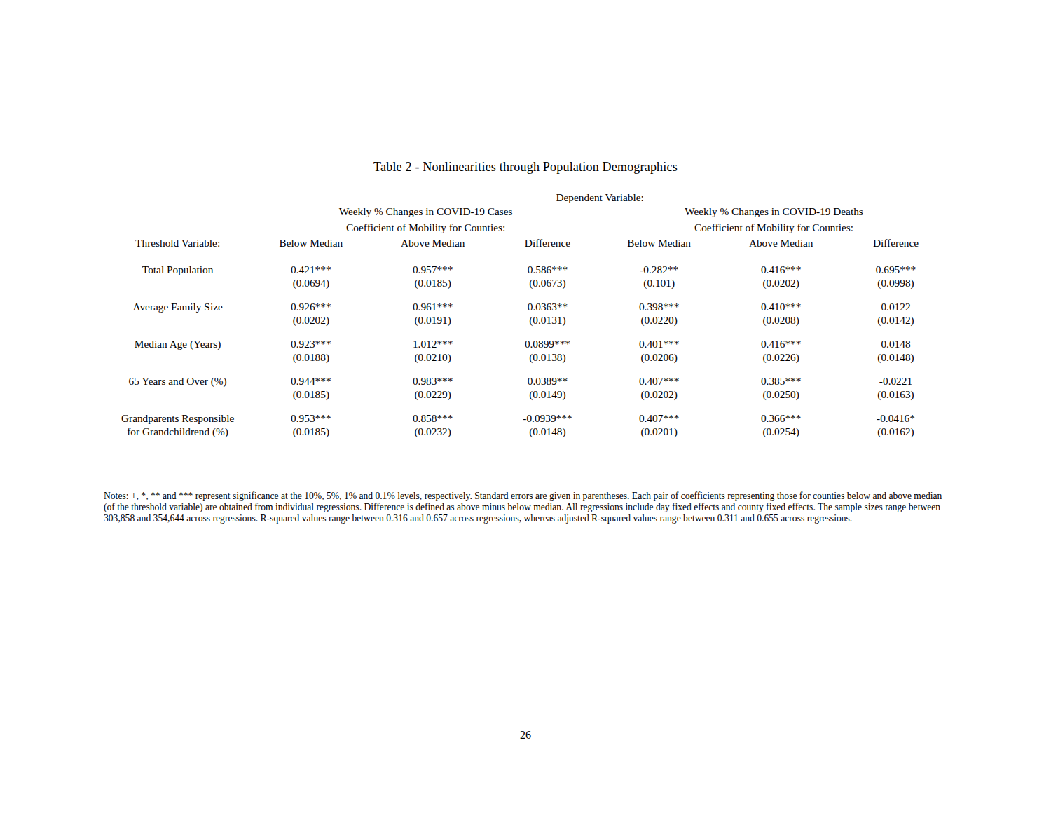Table 2 - Nonlinearities through Population Demographics
| | Dependent Variable: |
| | Weekly % Changes in COVID-19 Cases | Weekly % Changes in COVID-19 Deaths |
| | Coefficient of Mobility for Counties: | Coefficient of Mobility for Counties: |
| Threshold Variable: | Below Median | Above Median | Difference | Below Median | Above Median | Difference |
| Total Population | 0.421*** | 0.957*** | 0.586*** | -0.282** | 0.416*** | 0.695*** |
| | (0.0694) | (0.0185) | (0.0673) | (0.101) | (0.0202) | (0.0998) |
| Average Family Size | 0.926*** | 0.961*** | 0.0363** | 0.398*** | 0.410*** | 0.0122 |
| | (0.0202) | (0.0191) | (0.0131) | (0.0220) | (0.0208) | (0.0142) |
| Median Age (Years) | 0.923*** | 1.012*** | 0.0899*** | 0.401*** | 0.416*** | 0.0148 |
| | (0.0188) | (0.0210) | (0.0138) | (0.0206) | (0.0226) | (0.0148) |
| 65 Years and Over (%) | 0.944*** | 0.983*** | 0.0389** | 0.407*** | 0.385*** | -0.0221 |
| | (0.0185) | (0.0229) | (0.0149) | (0.0202) | (0.0250) | (0.0163) |
| Grandparents Responsible | 0.953*** | 0.858*** | -0.0939*** | 0.407*** | 0.366*** | -0.0416* |
| for Grandchildrend (%) | (0.0185) | (0.0232) | (0.0148) | (0.0201) | (0.0254) | (0.0162) |
Notes: +, *, ** and *** represent significance at the 10%, 5%, 1% and 0.1% levels, respectively. Standard errors are given in parentheses. Each pair of coefficients representing those for counties below and above median (of the threshold variable) are obtained from individual regressions. Difference is defined as above minus below median. All regressions include day fixed effects and county fixed effects. The sample sizes range between 303,858 and 354,644 across regressions. R-squared values range between 0.316 and 0.657 across regressions, whereas adjusted R-squared values range between 0.311 and 0.655 across regressions.
26